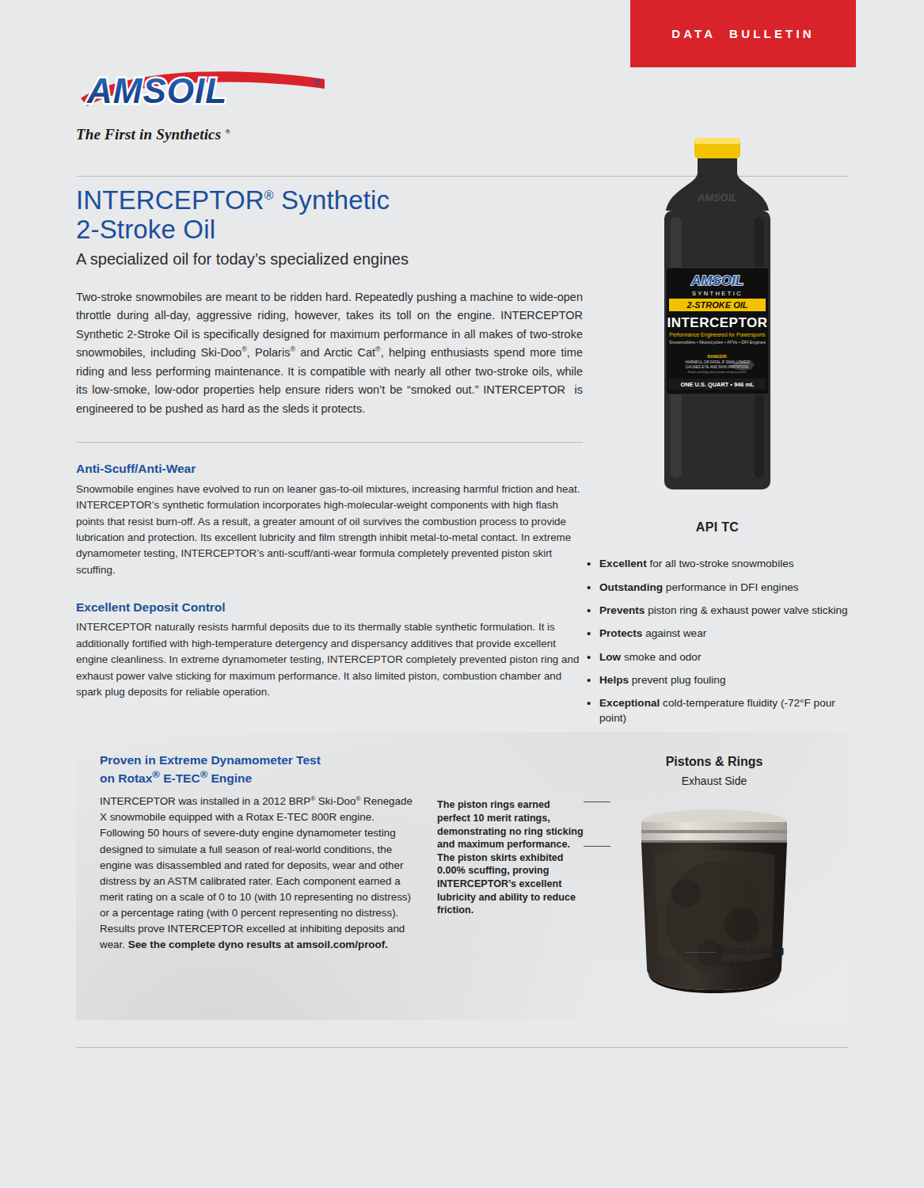DATA BULLETIN
AMSOIL ®
The First in Synthetics ®
AMSOIL AMSOIL SYNTHETIC 2-STROKE OIL INTERCEPTOR Performance Engineered for Powersports Snowmobiles • Motorcycles • ATVs • DFI Engines DANGER: HARMFUL OR FATAL IF SWALLOWED CAUSES EYE AND SKIN IRRITATION. Read carefully precautions on back panel. ONE U.S. QUART • 946 mL
API TC
Excellent for all two-stroke snowmobiles
Outstanding performance in DFI engines
Prevents piston ring & exhaust power valve sticking
Protects against wear
Low smoke and odor
Helps prevent plug fouling
Exceptional cold-temperature fluidity (-72°F pour point)
INTERCEPTOR® Synthetic
2-Stroke Oil
A specialized oil for today’s specialized engines
Two-stroke snowmobiles are meant to be ridden hard. Repeatedly pushing a machine to wide-open throttle during all-day, aggressive riding, however, takes its toll on the engine. INTERCEPTOR Synthetic 2-Stroke Oil is specifically designed for maximum performance in all makes of two-stroke snowmobiles, including Ski-Doo®, Polaris® and Arctic Cat®, helping enthusiasts spend more time riding and less performing maintenance. It is compatible with nearly all other two-stroke oils, while its low-smoke, low-odor properties help ensure riders won’t be “smoked out.” INTERCEPTOR is engineered to be pushed as hard as the sleds it protects.
Anti-Scuff/Anti-Wear
Snowmobile engines have evolved to run on leaner gas-to-oil mixtures, increasing harmful friction and heat. INTERCEPTOR’s synthetic formulation incorporates high-molecular-weight components with high flash points that resist burn-off. As a result, a greater amount of oil survives the combustion process to provide lubrication and protection. Its excellent lubricity and film strength inhibit metal-to-metal contact. In extreme dynamometer testing, INTERCEPTOR’s anti-scuff/anti-wear formula completely prevented piston skirt scuffing.
Excellent Deposit Control
INTERCEPTOR naturally resists harmful deposits due to its thermally stable synthetic formulation. It is additionally fortified with high-temperature detergency and dispersancy additives that provide excellent engine cleanliness. In extreme dynamometer testing, INTERCEPTOR completely prevented piston ring and exhaust power valve sticking for maximum performance. It also limited piston, combustion chamber and spark plug deposits for reliable operation.
Proven in Extreme Dynamometer Test
on Rotax® E-TEC® Engine
INTERCEPTOR was installed in a 2012 BRP® Ski-Doo® Renegade X snowmobile equipped with a Rotax E-TEC 800R engine. Following 50 hours of severe-duty engine dynamometer testing designed to simulate a full season of real-world conditions, the engine was disassembled and rated for deposits, wear and other distress by an ASTM calibrated rater. Each component earned a merit rating on a scale of 0 to 10 (with 10 representing no distress) or a percentage rating (with 0 percent representing no distress). Results prove INTERCEPTOR excelled at inhibiting deposits and wear. See the complete dyno results at amsoil.com/proof.
The piston rings earned perfect 10 merit ratings, demonstrating no ring sticking and maximum performance. The piston skirts exhibited 0.00% scuffing, proving INTERCEPTOR’s excellent lubricity and ability to reduce friction.
Pistons & Rings
Exhaust Side
Piston coating largely intact.